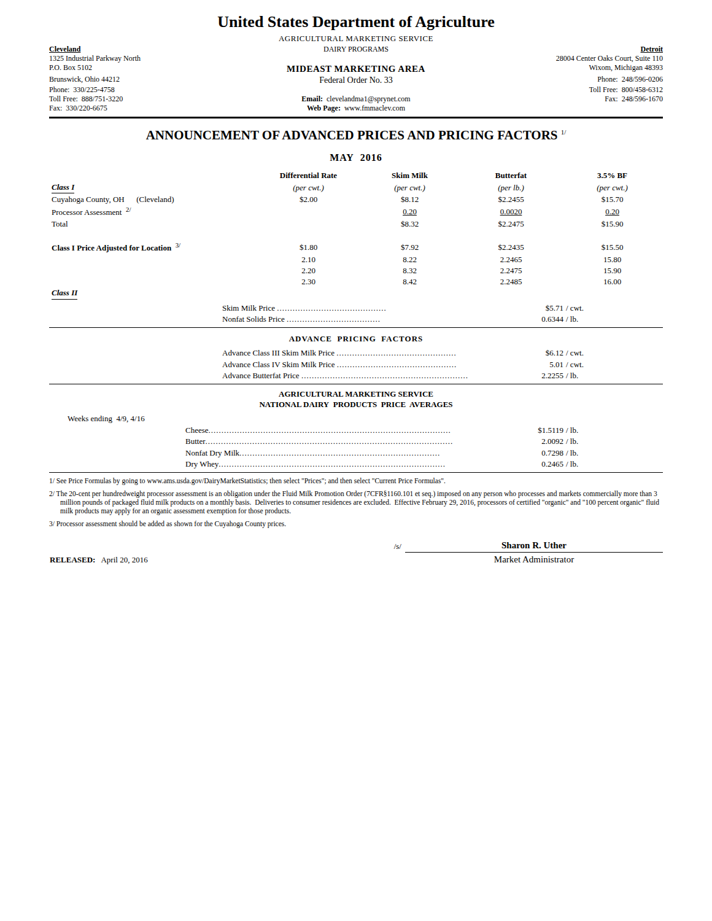United States Department of Agriculture
AGRICULTURAL MARKETING SERVICE
| Cleveland | DAIRY PROGRAMS | Detroit |
| 1325 Industrial Parkway North | | 28004 Center Oaks Court, Suite 110 |
| P.O. Box 5102 | MIDEAST MARKETING AREA | Wixom, Michigan 48393 |
| Brunswick, Ohio 44212 | Federal Order No. 33 | Phone: 248/596-0206 |
| Phone: 330/225-4758 | | Toll Free: 800/458-6312 |
| Toll Free: 888/751-3220 | Email: clevelandma1@sprynet.com | Fax: 248/596-1670 |
| Fax: 330/220-6675 | Web Page: www.fmmaclev.com | |
ANNOUNCEMENT OF ADVANCED PRICES AND PRICING FACTORS 1/
MAY 2016
| | Differential Rate | Skim Milk | Butterfat | 3.5% BF |
| Class I | (per cwt.) | (per cwt.) | (per lb.) | (per cwt.) |
| Cuyahoga County, OH (Cleveland) | $2.00 | $8.12 | $2.2455 | $15.70 |
| Processor Assessment 2/ | | 0.20 | 0.0020 | 0.20 |
| Total | | $8.32 | $2.2475 | $15.90 |
| Class I Price Adjusted for Location 3/ | $1.80 | $7.92 | $2.2435 | $15.50 |
| | 2.10 | 8.22 | 2.2465 | 15.80 |
| | 2.20 | 8.32 | 2.2475 | 15.90 |
| | 2.30 | 8.42 | 2.2485 | 16.00 |
| Class II | | | | |
| | Skim Milk Price .......................................... | $5.71 | / cwt. |
| | Nonfat Solids Price .................................... | 0.6344 | / lb. |
ADVANCE PRICING FACTORS
| | Advance Class III Skim Milk Price .............................................. | $6.12 | / cwt. |
| | Advance Class IV Skim Milk Price .............................................. | 5.01 | / cwt. |
| | Advance Butterfat Price ................................................................ | 2.2255 | / lb. |
AGRICULTURAL MARKETING SERVICE
NATIONAL DAIRY PRODUCTS PRICE AVERAGES
Weeks ending 4/9, 4/16
| | Cheese ............................................................................................. | $1.5119 | / lb. |
| | Butter ............................................................................................... | 2.0092 | / lb. |
| | Nonfat Dry Milk ............................................................................. | 0.7298 | / lb. |
| | Dry Whey ....................................................................................... | 0.2465 | / lb. |
1/ See Price Formulas by going to www.ams.usda.gov/DairyMarketStatistics; then select "Prices"; and then select "Current Price Formulas".
2/ The 20-cent per hundredweight processor assessment is an obligation under the Fluid Milk Promotion Order (7CFR§1160.101 et seq.) imposed on any person who processes and markets commercially more than 3 million pounds of packaged fluid milk products on a monthly basis. Deliveries to consumer residences are excluded. Effective February 29, 2016, processors of certified "organic" and "100 percent organic" fluid milk products may apply for an organic assessment exemption for those products.
3/ Processor assessment should be added as shown for the Cuyahoga County prices.
| | /s/ | Sharon R. Uther |
| RELEASED: April 20, 2016 | | Market Administrator |